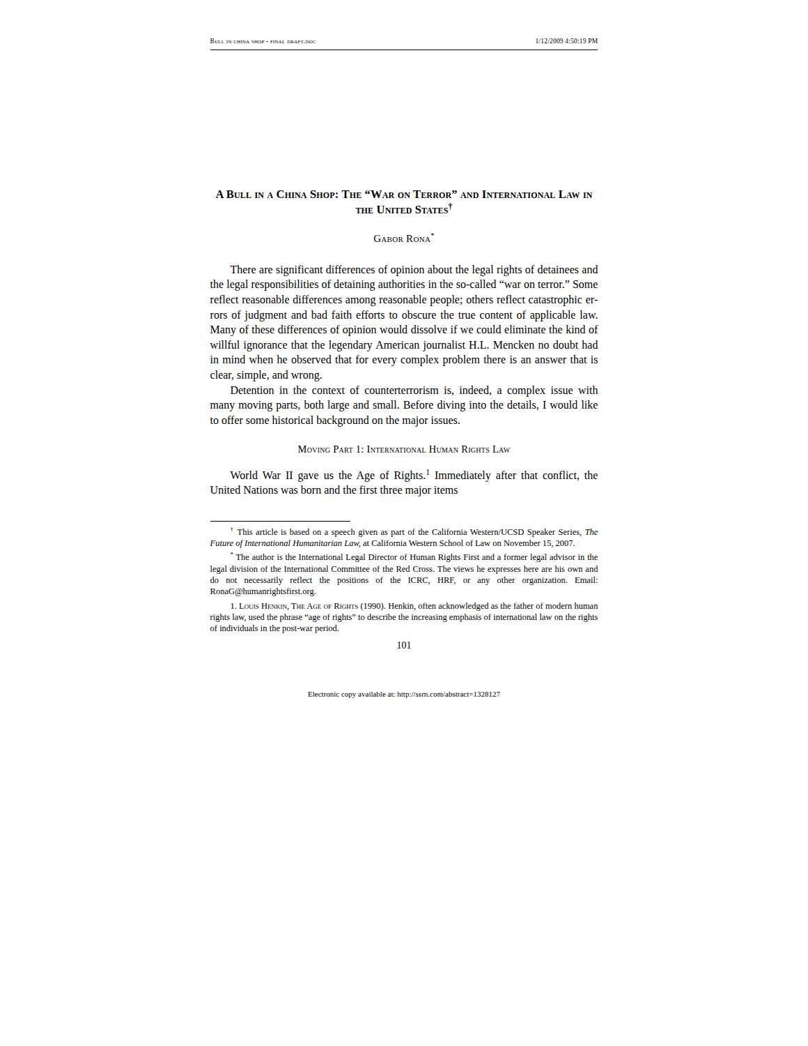Bull in China Shop - final draft.doc 1/12/2009 4:50:19 PM
A Bull in a China Shop: The “War on Terror” and International Law in the United States†
Gabor Rona*
There are significant differences of opinion about the legal rights of detainees and the legal responsibilities of detaining authorities in the so-called “war on terror.” Some reflect reasonable differences among reasonable people; others reflect catastrophic errors of judgment and bad faith efforts to obscure the true content of applicable law. Many of these differences of opinion would dissolve if we could eliminate the kind of willful ignorance that the legendary American journalist H.L. Mencken no doubt had in mind when he observed that for every complex problem there is an answer that is clear, simple, and wrong.
Detention in the context of counterterrorism is, indeed, a complex issue with many moving parts, both large and small. Before diving into the details, I would like to offer some historical background on the major issues.
Moving Part 1: International Human Rights Law
World War II gave us the Age of Rights.1 Immediately after that conflict, the United Nations was born and the first three major items
† This article is based on a speech given as part of the California Western/UCSD Speaker Series, The Future of International Humanitarian Law, at California Western School of Law on November 15, 2007.
* The author is the International Legal Director of Human Rights First and a former legal advisor in the legal division of the International Committee of the Red Cross. The views he expresses here are his own and do not necessarily reflect the positions of the ICRC, HRF, or any other organization. Email: RonaG@humanrightsfirst.org.
1. Louis Henkin, The Age of Rights (1990). Henkin, often acknowledged as the father of modern human rights law, used the phrase “age of rights” to describe the increasing emphasis of international law on the rights of individuals in the post-war period.
101
Electronic copy available at: http://ssrn.com/abstract=1328127